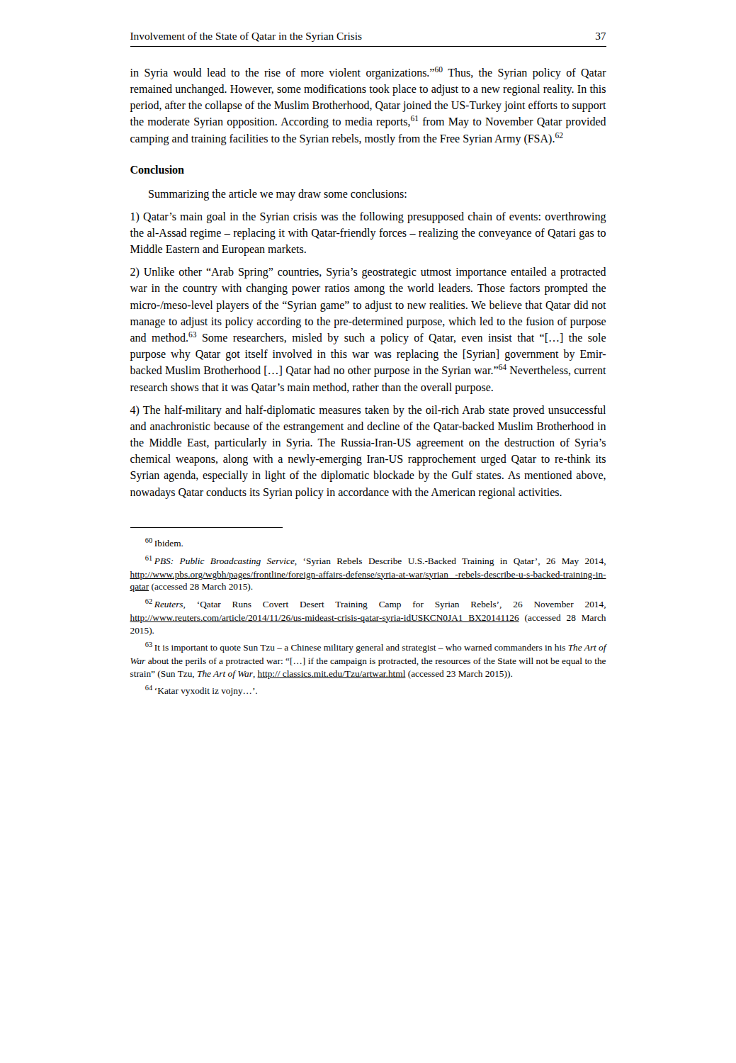Involvement of the State of Qatar in the Syrian Crisis 37
in Syria would lead to the rise of more violent organizations.”60 Thus, the Syrian policy of Qatar remained unchanged. However, some modifications took place to adjust to a new regional reality. In this period, after the collapse of the Muslim Brotherhood, Qatar joined the US-Turkey joint efforts to support the moderate Syrian opposition. According to media reports,61 from May to November Qatar provided camping and training facilities to the Syrian rebels, mostly from the Free Syrian Army (FSA).62
Conclusion
Summarizing the article we may draw some conclusions:
1) Qatar’s main goal in the Syrian crisis was the following presupposed chain of events: overthrowing the al-Assad regime – replacing it with Qatar-friendly forces – realizing the conveyance of Qatari gas to Middle Eastern and European markets.
2) Unlike other “Arab Spring” countries, Syria’s geostrategic utmost importance entailed a protracted war in the country with changing power ratios among the world leaders. Those factors prompted the micro-/meso-level players of the “Syrian game” to adjust to new realities. We believe that Qatar did not manage to adjust its policy according to the pre-determined purpose, which led to the fusion of purpose and method.63 Some researchers, misled by such a policy of Qatar, even insist that “[…] the sole purpose why Qatar got itself involved in this war was replacing the [Syrian] government by Emir-backed Muslim Brotherhood […] Qatar had no other purpose in the Syrian war.”64 Nevertheless, current research shows that it was Qatar’s main method, rather than the overall purpose.
4) The half-military and half-diplomatic measures taken by the oil-rich Arab state proved unsuccessful and anachronistic because of the estrangement and decline of the Qatar-backed Muslim Brotherhood in the Middle East, particularly in Syria. The Russia-Iran-US agreement on the destruction of Syria’s chemical weapons, along with a newly-emerging Iran-US rapprochement urged Qatar to re-think its Syrian agenda, especially in light of the diplomatic blockade by the Gulf states. As mentioned above, nowadays Qatar conducts its Syrian policy in accordance with the American regional activities.
60 Ibidem.
61 PBS: Public Broadcasting Service, ‘Syrian Rebels Describe U.S.-Backed Training in Qatar’, 26 May 2014, http://www.pbs.org/wgbh/pages/frontline/foreign-affairs-defense/syria-at-war/syrian -rebels-describe-u-s-backed-training-in-qatar (accessed 28 March 2015).
62 Reuters, ‘Qatar Runs Covert Desert Training Camp for Syrian Rebels’, 26 November 2014, http://www.reuters.com/article/2014/11/26/us-mideast-crisis-qatar-syria-idUSKCN0JA1 BX20141126 (accessed 28 March 2015).
63 It is important to quote Sun Tzu – a Chinese military general and strategist – who warned commanders in his The Art of War about the perils of a protracted war: “[…] if the campaign is protracted, the resources of the State will not be equal to the strain” (Sun Tzu, The Art of War, http:// classics.mit.edu/Tzu/artwar.html (accessed 23 March 2015)).
64‘Katar vyxodit iz vojny…’.